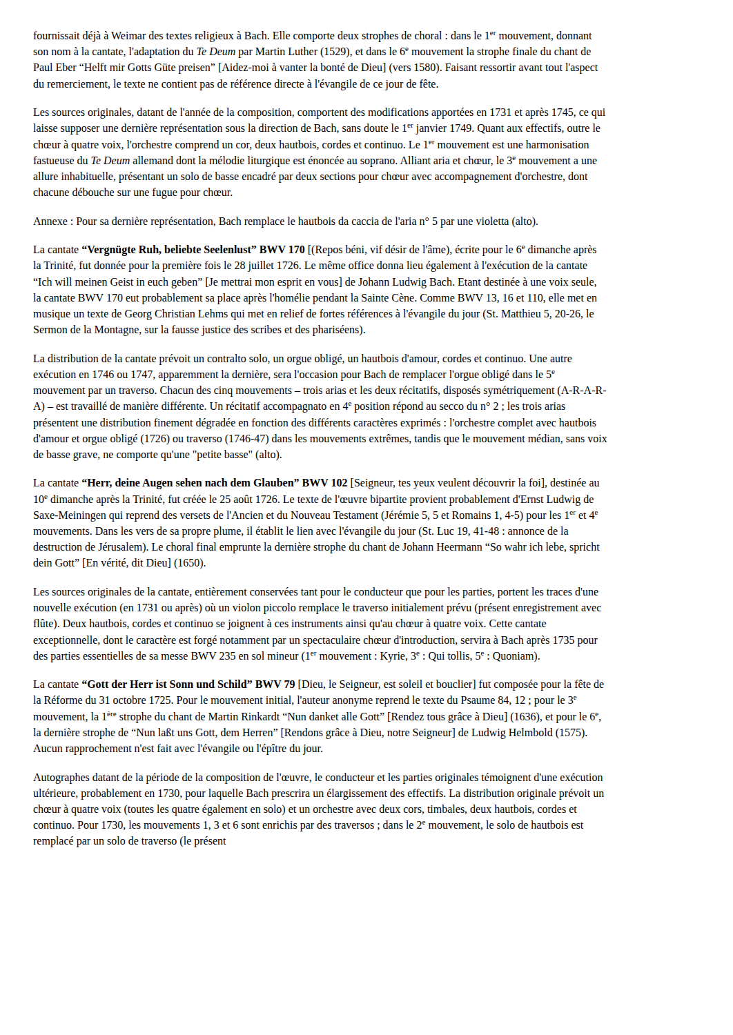fournissait déjà à Weimar des textes religieux à Bach. Elle comporte deux strophes de choral : dans le 1er mouvement, donnant son nom à la cantate, l'adaptation du Te Deum par Martin Luther (1529), et dans le 6e mouvement la strophe finale du chant de Paul Eber “Helft mir Gotts Güte preisen” [Aidez-moi à vanter la bonté de Dieu] (vers 1580). Faisant ressortir avant tout l'aspect du remerciement, le texte ne contient pas de référence directe à l'évangile de ce jour de fête.
Les sources originales, datant de l'année de la composition, comportent des modifications apportées en 1731 et après 1745, ce qui laisse supposer une dernière représentation sous la direction de Bach, sans doute le 1er janvier 1749. Quant aux effectifs, outre le chœur à quatre voix, l'orchestre comprend un cor, deux hautbois, cordes et continuo. Le 1er mouvement est une harmonisation fastueuse du Te Deum allemand dont la mélodie liturgique est énoncée au soprano. Alliant aria et chœur, le 3e mouvement a une allure inhabituelle, présentant un solo de basse encadré par deux sections pour chœur avec accompagnement d'orchestre, dont chacune débouche sur une fugue pour chœur.
Annexe : Pour sa dernière représentation, Bach remplace le hautbois da caccia de l'aria n° 5 par une violetta (alto).
La cantate “Vergnügte Ruh, beliebte Seelenlust” BWV 170 [(Repos béni, vif désir de l'âme), écrite pour le 6e dimanche après la Trinité, fut donnée pour la première fois le 28 juillet 1726. Le même office donna lieu également à l'exécution de la cantate “Ich will meinen Geist in euch geben” [Je mettrai mon esprit en vous] de Johann Ludwig Bach. Etant destinée à une voix seule, la cantate BWV 170 eut probablement sa place après l'homélie pendant la Sainte Cène. Comme BWV 13, 16 et 110, elle met en musique un texte de Georg Christian Lehms qui met en relief de fortes références à l'évangile du jour (St. Matthieu 5, 20-26, le Sermon de la Montagne, sur la fausse justice des scribes et des phariséens).
La distribution de la cantate prévoit un contralto solo, un orgue obligé, un hautbois d'amour, cordes et continuo. Une autre exécution en 1746 ou 1747, apparemment la dernière, sera l'occasion pour Bach de remplacer l'orgue obligé dans le 5e mouvement par un traverso. Chacun des cinq mouvements – trois arias et les deux récitatifs, disposés symétriquement (A-R-A-R-A) – est travaillé de manière différente. Un récitatif accompagnato en 4e position répond au secco du n° 2 ; les trois arias présentent une distribution finement dégradée en fonction des différents caractères exprimés : l'orchestre complet avec hautbois d'amour et orgue obligé (1726) ou traverso (1746-47) dans les mouvements extrêmes, tandis que le mouvement médian, sans voix de basse grave, ne comporte qu'une "petite basse" (alto).
La cantate “Herr, deine Augen sehen nach dem Glauben” BWV 102 [Seigneur, tes yeux veulent découvrir la foi], destinée au 10e dimanche après la Trinité, fut créée le 25 août 1726. Le texte de l'œuvre bipartite provient probablement d'Ernst Ludwig de Saxe-Meiningen qui reprend des versets de l'Ancien et du Nouveau Testament (Jérémie 5, 5 et Romains 1, 4-5) pour les 1er et 4e mouvements. Dans les vers de sa propre plume, il établit le lien avec l'évangile du jour (St. Luc 19, 41-48 : annonce de la destruction de Jérusalem). Le choral final emprunte la dernière strophe du chant de Johann Heermann “So wahr ich lebe, spricht dein Gott” [En vérité, dit Dieu] (1650).
Les sources originales de la cantate, entièrement conservées tant pour le conducteur que pour les parties, portent les traces d'une nouvelle exécution (en 1731 ou après) où un violon piccolo remplace le traverso initialement prévu (présent enregistrement avec flûte). Deux hautbois, cordes et continuo se joignent à ces instruments ainsi qu'au chœur à quatre voix. Cette cantate exceptionnelle, dont le caractère est forgé notamment par un spectaculaire chœur d'introduction, servira à Bach après 1735 pour des parties essentielles de sa messe BWV 235 en sol mineur (1er mouvement : Kyrie, 3e : Qui tollis, 5e : Quoniam).
La cantate “Gott der Herr ist Sonn und Schild” BWV 79 [Dieu, le Seigneur, est soleil et bouclier] fut composée pour la fête de la Réforme du 31 octobre 1725. Pour le mouvement initial, l'auteur anonyme reprend le texte du Psaume 84, 12 ; pour le 3e mouvement, la 1ère strophe du chant de Martin Rinkardt “Nun danket alle Gott” [Rendez tous grâce à Dieu] (1636), et pour le 6e, la dernière strophe de “Nun laßt uns Gott, dem Herren” [Rendons grâce à Dieu, notre Seigneur] de Ludwig Helmbold (1575). Aucun rapprochement n'est fait avec l'évangile ou l'épître du jour.
Autographes datant de la période de la composition de l'œuvre, le conducteur et les parties originales témoignent d'une exécution ultérieure, probablement en 1730, pour laquelle Bach prescrira un élargissement des effectifs. La distribution originale prévoit un chœur à quatre voix (toutes les quatre également en solo) et un orchestre avec deux cors, timbales, deux hautbois, cordes et continuo. Pour 1730, les mouvements 1, 3 et 6 sont enrichis par des traversos ; dans le 2e mouvement, le solo de hautbois est remplacé par un solo de traverso (le présent